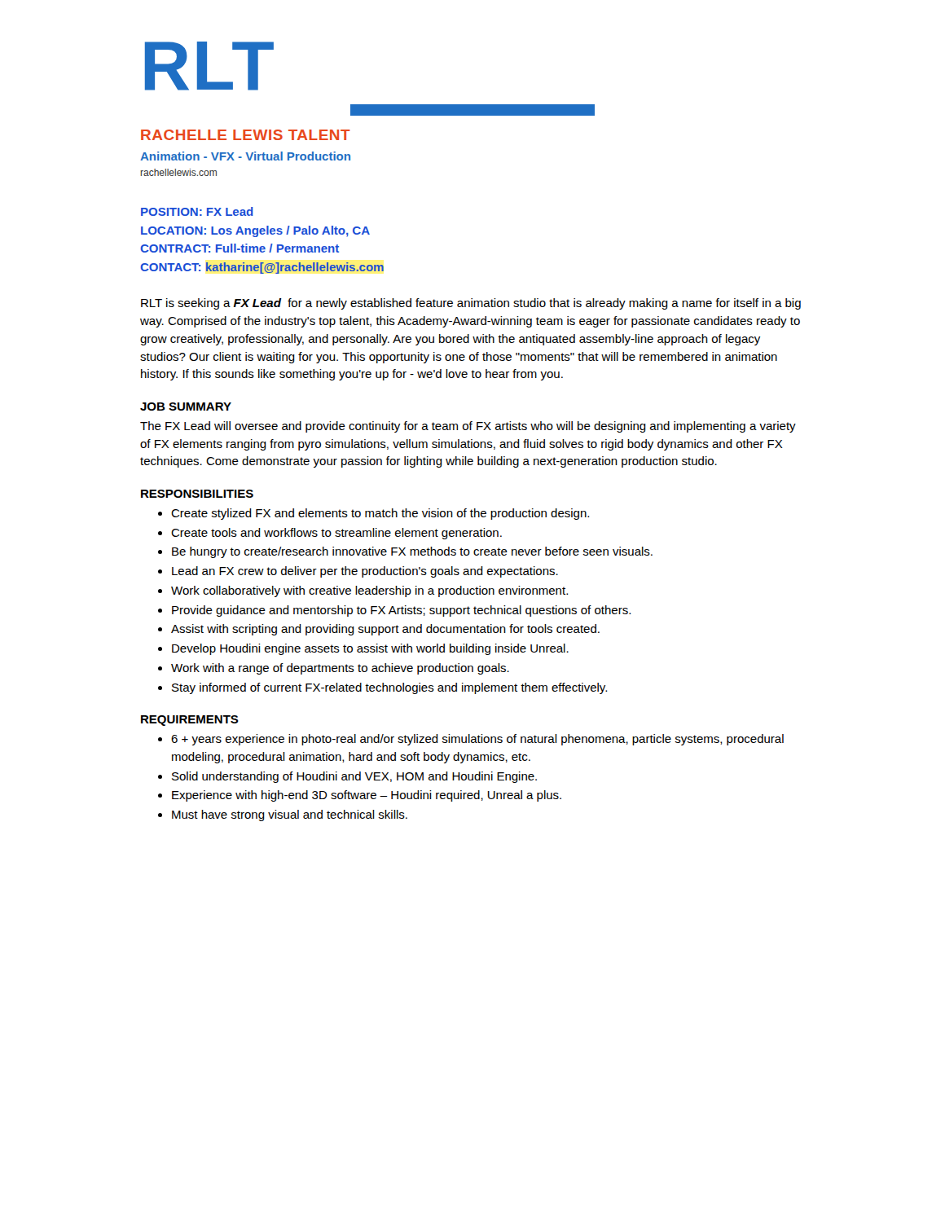RLT
RACHELLE LEWIS TALENT
Animation - VFX - Virtual Production
rachellelewis.com
POSITION: FX Lead
LOCATION: Los Angeles / Palo Alto, CA
CONTRACT: Full-time / Permanent
CONTACT: katharine[@]rachellelewis.com
RLT is seeking a FX Lead for a newly established feature animation studio that is already making a name for itself in a big way. Comprised of the industry's top talent, this Academy-Award-winning team is eager for passionate candidates ready to grow creatively, professionally, and personally. Are you bored with the antiquated assembly-line approach of legacy studios? Our client is waiting for you. This opportunity is one of those "moments" that will be remembered in animation history. If this sounds like something you're up for - we'd love to hear from you.
Job Summary
The FX Lead will oversee and provide continuity for a team of FX artists who will be designing and implementing a variety of FX elements ranging from pyro simulations, vellum simulations, and fluid solves to rigid body dynamics and other FX techniques. Come demonstrate your passion for lighting while building a next-generation production studio.
Responsibilities
Create stylized FX and elements to match the vision of the production design.
Create tools and workflows to streamline element generation.
Be hungry to create/research innovative FX methods to create never before seen visuals.
Lead an FX crew to deliver per the production's goals and expectations.
Work collaboratively with creative leadership in a production environment.
Provide guidance and mentorship to FX Artists; support technical questions of others.
Assist with scripting and providing support and documentation for tools created.
Develop Houdini engine assets to assist with world building inside Unreal.
Work with a range of departments to achieve production goals.
Stay informed of current FX-related technologies and implement them effectively.
Requirements
6 + years experience in photo-real and/or stylized simulations of natural phenomena, particle systems, procedural modeling, procedural animation, hard and soft body dynamics, etc.
Solid understanding of Houdini and VEX, HOM and Houdini Engine.
Experience with high-end 3D software – Houdini required, Unreal a plus.
Must have strong visual and technical skills.